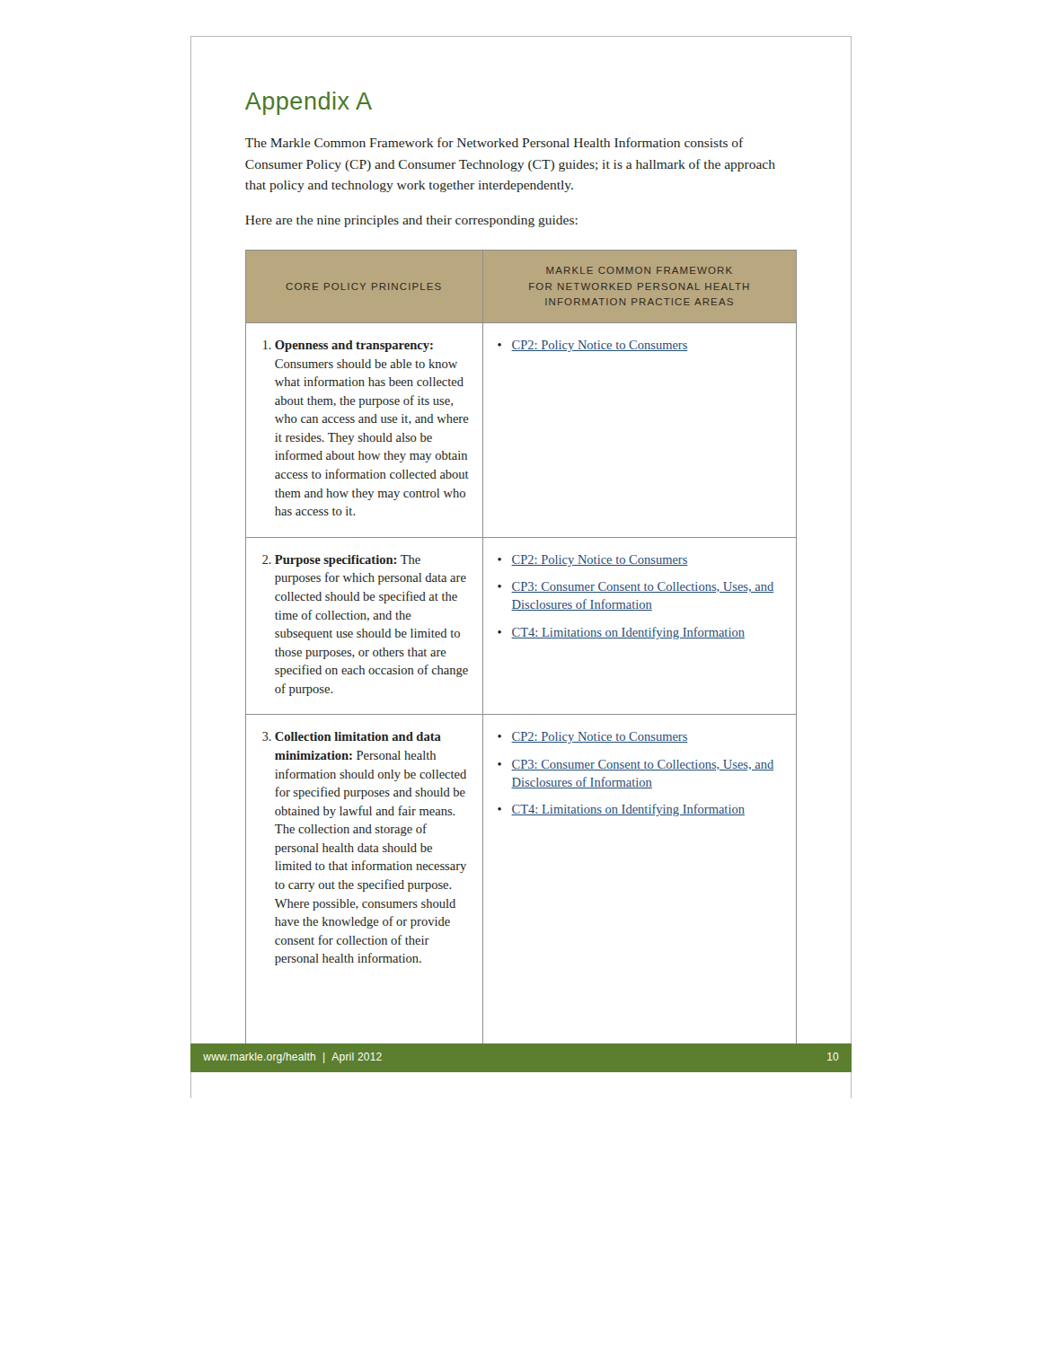Appendix A
The Markle Common Framework for Networked Personal Health Information consists of Consumer Policy (CP) and Consumer Technology (CT) guides; it is a hallmark of the approach that policy and technology work together interdependently.
Here are the nine principles and their corresponding guides:
| Core Policy Principles | Markle Common Framework for Networked Personal Health Information Practice Areas |
| --- | --- |
| Openness and transparency: Consumers should be able to know what information has been collected about them, the purpose of its use, who can access and use it, and where it resides. They should also be informed about how they may obtain access to information collected about them and how they may control who has access to it. | CP2: Policy Notice to Consumers |
| Purpose specification: The purposes for which personal data are collected should be specified at the time of collection, and the subsequent use should be limited to those purposes, or others that are specified on each occasion of change of purpose. | CP2: Policy Notice to Consumers CP3: Consumer Consent to Collections, Uses, and Disclosures of Information CT4: Limitations on Identifying Information |
| Collection limitation and data minimization: Personal health information should only be collected for specified purposes and should be obtained by lawful and fair means. The collection and storage of personal health data should be limited to that information necessary to carry out the specified purpose. Where possible, consumers should have the knowledge of or provide consent for collection of their personal health information. | CP2: Policy Notice to Consumers CP3: Consumer Consent to Collections, Uses, and Disclosures of Information CT4: Limitations on Identifying Information |
www.markle.org/health | April 2012
10